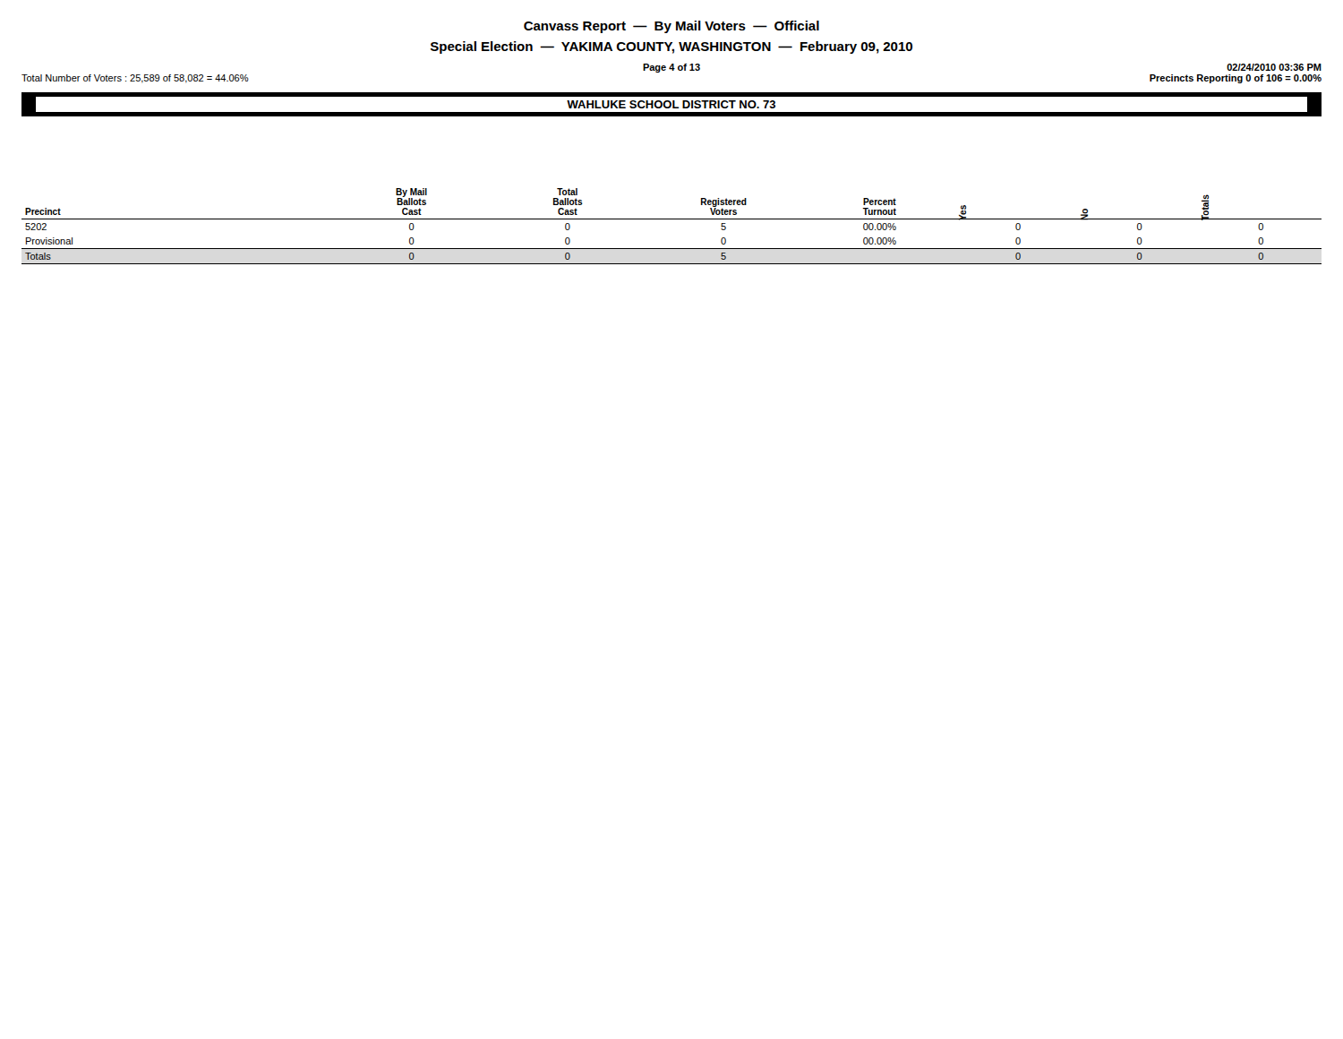Canvass Report — By Mail Voters — Official
Special Election — YAKIMA COUNTY, WASHINGTON — February 09, 2010
| | Page 4 of 13 | 02/24/2010 03:36 PM |
| Total Number of Voters : 25,589 of 58,082 = 44.06% | | Precincts Reporting 0 of 106 = 0.00% |
WAHLUKE SCHOOL DISTRICT NO. 73
| Precinct | By Mail Ballots Cast | Total Ballots Cast | Registered Voters | Percent Turnout | Yes | No | Totals |
| --- | --- | --- | --- | --- | --- | --- | --- |
| 5202 | 0 | 0 | 5 | 00.00% | 0 | 0 | 0 |
| Provisional | 0 | 0 | 0 | 00.00% | 0 | 0 | 0 |
| Totals | 0 | 0 | 5 | | 0 | 0 | 0 |